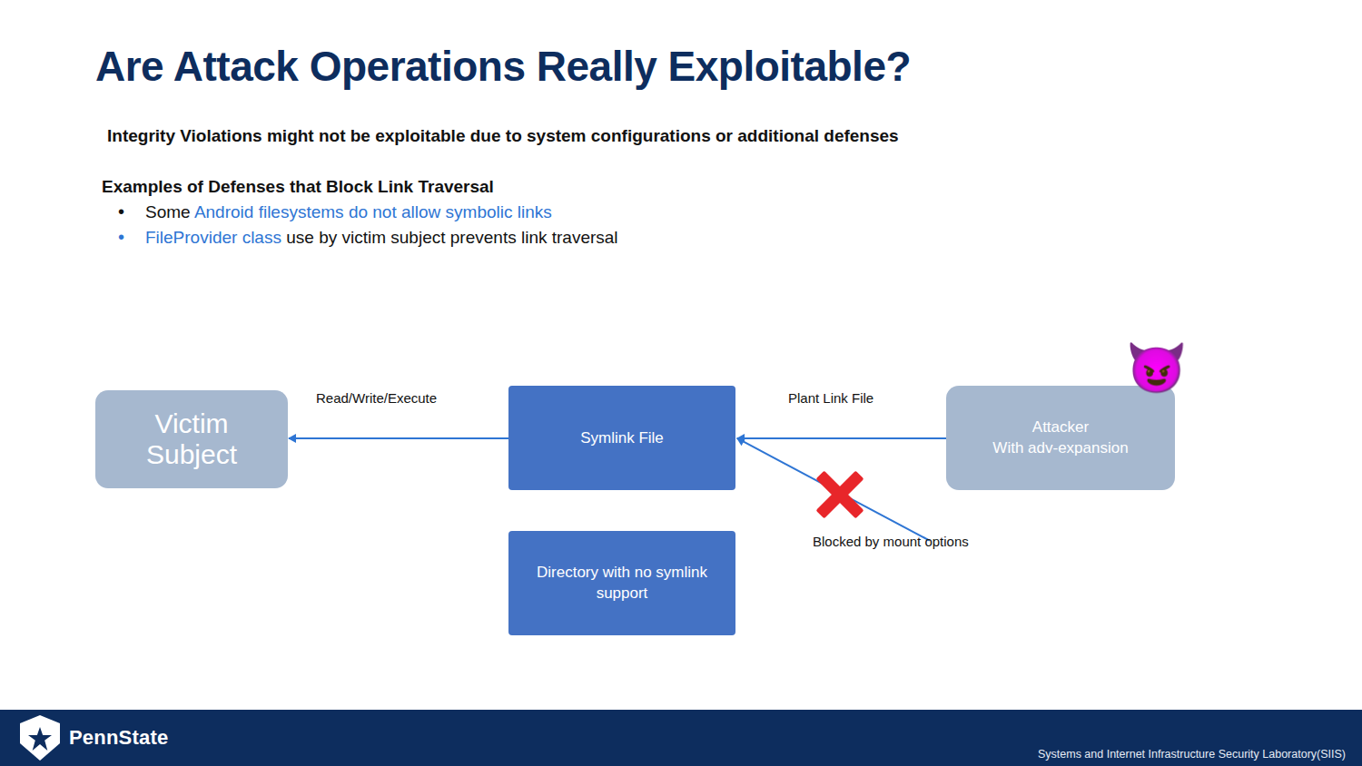Are Attack Operations Really Exploitable?
Integrity Violations might not be exploitable due to system configurations or additional defenses
Examples of Defenses that Block Link Traversal
Some Android filesystems do not allow symbolic links
FileProvider class use by victim subject prevents link traversal
Victim Subject
Symlink File
Directory with no symlink
support
Attacker
With adv-expansion
😈
Read/Write/Execute
Plant Link File
Blocked by mount options
PennState
Systems and Internet Infrastructure Security Laboratory(SIIS)